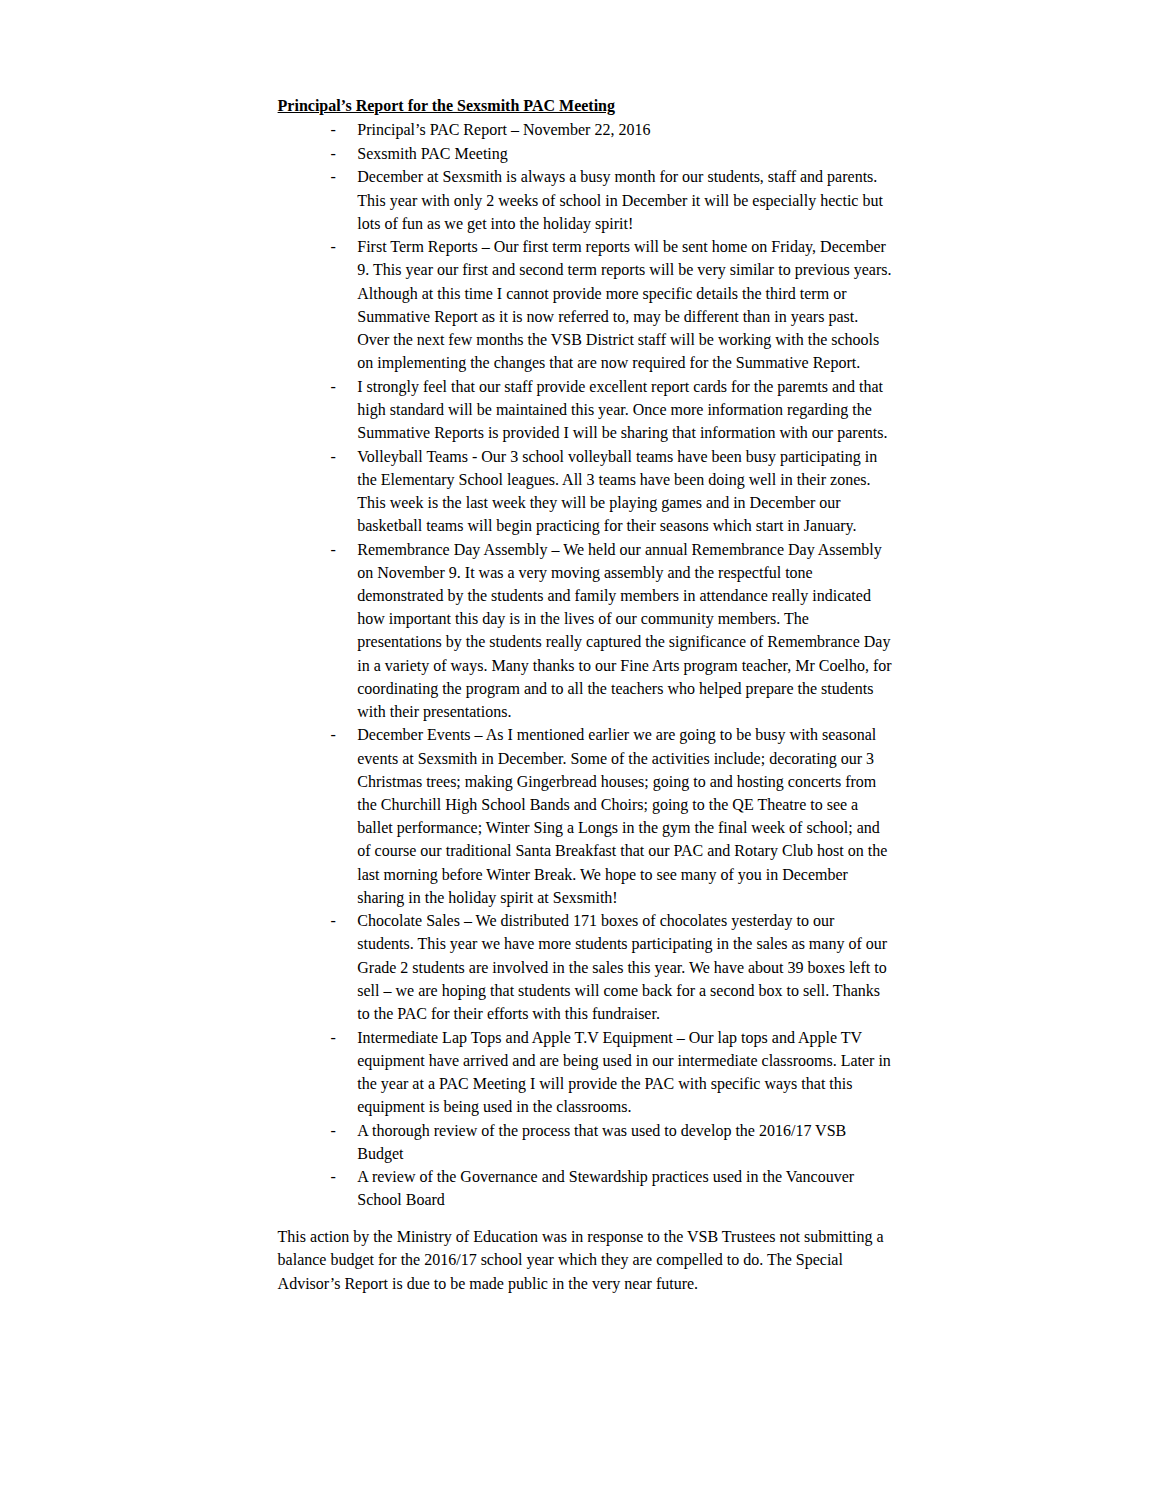Principal’s Report for the Sexsmith PAC Meeting
Principal’s PAC Report – November 22, 2016
Sexsmith PAC Meeting
December at Sexsmith is always a busy month for our students, staff and parents. This year with only 2 weeks of school in December it will be especially hectic but lots of fun as we get into the holiday spirit!
First Term Reports – Our first term reports will be sent home on Friday, December 9. This year our first and second term reports will be very similar to previous years. Although at this time I cannot provide more specific details the third term or Summative Report as it is now referred to, may be different than in years past. Over the next few months the VSB District staff will be working with the schools on implementing the changes that are now required for the Summative Report.
I strongly feel that our staff provide excellent report cards for the paremts and that high standard will be maintained this year. Once more information regarding the Summative Reports is provided I will be sharing that information with our parents.
Volleyball Teams - Our 3 school volleyball teams have been busy participating in the Elementary School leagues. All 3 teams have been doing well in their zones. This week is the last week they will be playing games and in December our basketball teams will begin practicing for their seasons which start in January.
Remembrance Day Assembly – We held our annual Remembrance Day Assembly on November 9. It was a very moving assembly and the respectful tone demonstrated by the students and family members in attendance really indicated how important this day is in the lives of our community members. The presentations by the students really captured the significance of Remembrance Day in a variety of ways. Many thanks to our Fine Arts program teacher, Mr Coelho, for coordinating the program and to all the teachers who helped prepare the students with their presentations.
December Events – As I mentioned earlier we are going to be busy with seasonal events at Sexsmith in December. Some of the activities include; decorating our 3 Christmas trees; making Gingerbread houses; going to and hosting concerts from the Churchill High School Bands and Choirs; going to the QE Theatre to see a ballet performance; Winter Sing a Longs in the gym the final week of school; and of course our traditional Santa Breakfast that our PAC and Rotary Club host on the last morning before Winter Break. We hope to see many of you in December sharing in the holiday spirit at Sexsmith!
Chocolate Sales – We distributed 171 boxes of chocolates yesterday to our students. This year we have more students participating in the sales as many of our Grade 2 students are involved in the sales this year. We have about 39 boxes left to sell – we are hoping that students will come back for a second box to sell. Thanks to the PAC for their efforts with this fundraiser.
Intermediate Lap Tops and Apple T.V Equipment – Our lap tops and Apple TV equipment have arrived and are being used in our intermediate classrooms. Later in the year at a PAC Meeting I will provide the PAC with specific ways that this equipment is being used in the classrooms.
A thorough review of the process that was used to develop the 2016/17 VSB Budget
A review of the Governance and Stewardship practices used in the Vancouver School Board
This action by the Ministry of Education was in response to the VSB Trustees not submitting a balance budget for the 2016/17 school year which they are compelled to do. The Special Advisor’s Report is due to be made public in the very near future.